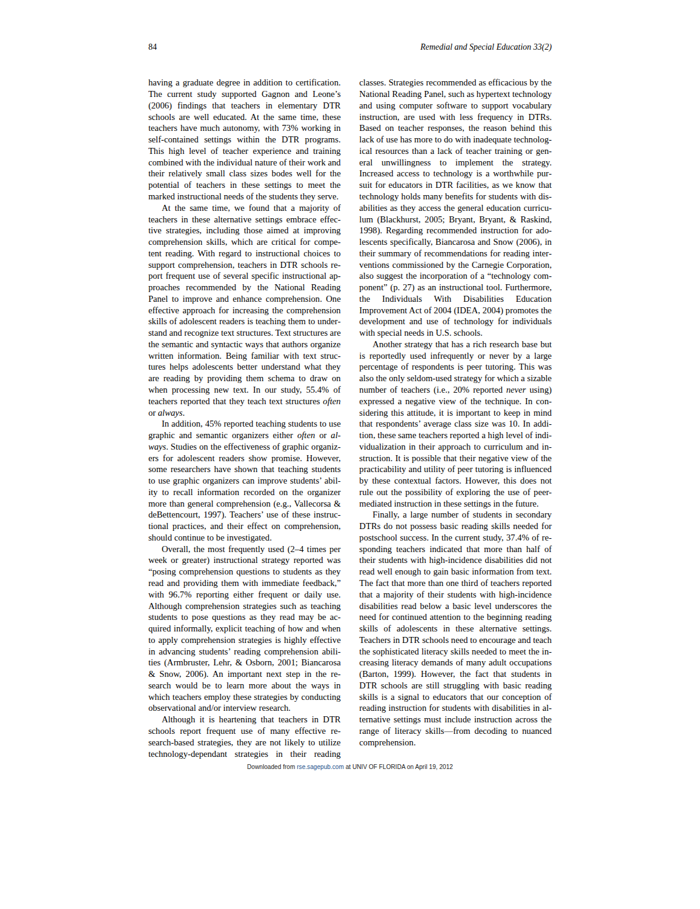84 Remedial and Special Education 33(2)
having a graduate degree in addition to certification. The current study supported Gagnon and Leone’s (2006) findings that teachers in elementary DTR schools are well educated. At the same time, these teachers have much autonomy, with 73% working in self-contained settings within the DTR programs. This high level of teacher experience and training combined with the individual nature of their work and their relatively small class sizes bodes well for the potential of teachers in these settings to meet the marked instructional needs of the students they serve.
At the same time, we found that a majority of teachers in these alternative settings embrace effective strategies, including those aimed at improving comprehension skills, which are critical for competent reading. With regard to instructional choices to support comprehension, teachers in DTR schools report frequent use of several specific instructional approaches recommended by the National Reading Panel to improve and enhance comprehension. One effective approach for increasing the comprehension skills of adolescent readers is teaching them to understand and recognize text structures. Text structures are the semantic and syntactic ways that authors organize written information. Being familiar with text structures helps adolescents better understand what they are reading by providing them schema to draw on when processing new text. In our study, 55.4% of teachers reported that they teach text structures often or always.
In addition, 45% reported teaching students to use graphic and semantic organizers either often or always. Studies on the effectiveness of graphic organizers for adolescent readers show promise. However, some researchers have shown that teaching students to use graphic organizers can improve students’ ability to recall information recorded on the organizer more than general comprehension (e.g., Vallecorsa & deBettencourt, 1997). Teachers’ use of these instructional practices, and their effect on comprehension, should continue to be investigated.
Overall, the most frequently used (2–4 times per week or greater) instructional strategy reported was “posing comprehension questions to students as they read and providing them with immediate feedback,” with 96.7% reporting either frequent or daily use. Although comprehension strategies such as teaching students to pose questions as they read may be acquired informally, explicit teaching of how and when to apply comprehension strategies is highly effective in advancing students’ reading comprehension abilities (Armbruster, Lehr, & Osborn, 2001; Biancarosa & Snow, 2006). An important next step in the research would be to learn more about the ways in which teachers employ these strategies by conducting observational and/or interview research.
Although it is heartening that teachers in DTR schools report frequent use of many effective research-based strategies, they are not likely to utilize technology-dependant strategies in their reading classes. Strategies recommended as efficacious by the National Reading Panel, such as hypertext technology and using computer software to support vocabulary instruction, are used with less frequency in DTRs. Based on teacher responses, the reason behind this lack of use has more to do with inadequate technological resources than a lack of teacher training or general unwillingness to implement the strategy. Increased access to technology is a worthwhile pursuit for educators in DTR facilities, as we know that technology holds many benefits for students with disabilities as they access the general education curriculum (Blackhurst, 2005; Bryant, Bryant, & Raskind, 1998). Regarding recommended instruction for adolescents specifically, Biancarosa and Snow (2006), in their summary of recommendations for reading interventions commissioned by the Carnegie Corporation, also suggest the incorporation of a “technology component” (p. 27) as an instructional tool. Furthermore, the Individuals With Disabilities Education Improvement Act of 2004 (IDEA, 2004) promotes the development and use of technology for individuals with special needs in U.S. schools.
Another strategy that has a rich research base but is reportedly used infrequently or never by a large percentage of respondents is peer tutoring. This was also the only seldom-used strategy for which a sizable number of teachers (i.e., 20% reported never using) expressed a negative view of the technique. In considering this attitude, it is important to keep in mind that respondents’ average class size was 10. In addition, these same teachers reported a high level of individualization in their approach to curriculum and instruction. It is possible that their negative view of the practicability and utility of peer tutoring is influenced by these contextual factors. However, this does not rule out the possibility of exploring the use of peer-mediated instruction in these settings in the future.
Finally, a large number of students in secondary DTRs do not possess basic reading skills needed for postschool success. In the current study, 37.4% of responding teachers indicated that more than half of their students with high-incidence disabilities did not read well enough to gain basic information from text. The fact that more than one third of teachers reported that a majority of their students with high-incidence disabilities read below a basic level underscores the need for continued attention to the beginning reading skills of adolescents in these alternative settings. Teachers in DTR schools need to encourage and teach the sophisticated literacy skills needed to meet the increasing literacy demands of many adult occupations (Barton, 1999). However, the fact that students in DTR schools are still struggling with basic reading skills is a signal to educators that our conception of reading instruction for students with disabilities in alternative settings must include instruction across the range of literacy skills—from decoding to nuanced comprehension.
Downloaded from rse.sagepub.com at UNIV OF FLORIDA on April 19, 2012